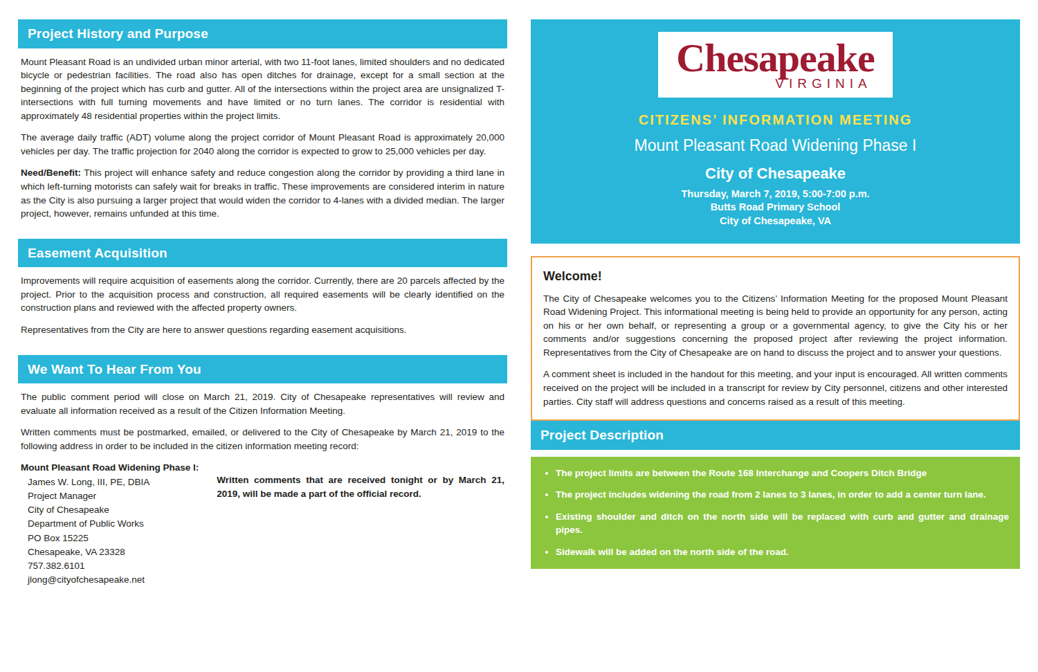Project History and Purpose
Mount Pleasant Road is an undivided urban minor arterial, with two 11-foot lanes, limited shoulders and no dedicated bicycle or pedestrian facilities. The road also has open ditches for drainage, except for a small section at the beginning of the project which has curb and gutter. All of the intersections within the project area are unsignalized T-intersections with full turning movements and have limited or no turn lanes. The corridor is residential with approximately 48 residential properties within the project limits.
The average daily traffic (ADT) volume along the project corridor of Mount Pleasant Road is approximately 20,000 vehicles per day. The traffic projection for 2040 along the corridor is expected to grow to 25,000 vehicles per day.
Need/Benefit: This project will enhance safety and reduce congestion along the corridor by providing a third lane in which left-turning motorists can safely wait for breaks in traffic. These improvements are considered interim in nature as the City is also pursuing a larger project that would widen the corridor to 4-lanes with a divided median. The larger project, however, remains unfunded at this time.
Easement Acquisition
Improvements will require acquisition of easements along the corridor. Currently, there are 20 parcels affected by the project. Prior to the acquisition process and construction, all required easements will be clearly identified on the construction plans and reviewed with the affected property owners.
Representatives from the City are here to answer questions regarding easement acquisitions.
We Want To Hear From You
The public comment period will close on March 21, 2019. City of Chesapeake representatives will review and evaluate all information received as a result of the Citizen Information Meeting.
Written comments must be postmarked, emailed, or delivered to the City of Chesapeake by March 21, 2019 to the following address in order to be included in the citizen information meeting record:
Mount Pleasant Road Widening Phase I:
James W. Long, III, PE, DBIA
Project Manager
City of Chesapeake
Department of Public Works
PO Box 15225
Chesapeake, VA 23328
757.382.6101
jlong@cityofchesapeake.net
Written comments that are received tonight or by March 21, 2019, will be made a part of the official record.
Chesapeake
VIRGINIA
CITIZENS’ INFORMATION MEETING
Mount Pleasant Road Widening Phase I
City of Chesapeake
Thursday, March 7, 2019, 5:00-7:00 p.m.
Butts Road Primary School
City of Chesapeake, VA
Welcome!
The City of Chesapeake welcomes you to the Citizens’ Information Meeting for the proposed Mount Pleasant Road Widening Project. This informational meeting is being held to provide an opportunity for any person, acting on his or her own behalf, or representing a group or a governmental agency, to give the City his or her comments and/or suggestions concerning the proposed project after reviewing the project information. Representatives from the City of Chesapeake are on hand to discuss the project and to answer your questions.
A comment sheet is included in the handout for this meeting, and your input is encouraged. All written comments received on the project will be included in a transcript for review by City personnel, citizens and other interested parties. City staff will address questions and concerns raised as a result of this meeting.
Project Description
The project limits are between the Route 168 Interchange and Coopers Ditch Bridge
The project includes widening the road from 2 lanes to 3 lanes, in order to add a center turn lane.
Existing shoulder and ditch on the north side will be replaced with curb and gutter and drainage pipes.
Sidewalk will be added on the north side of the road.